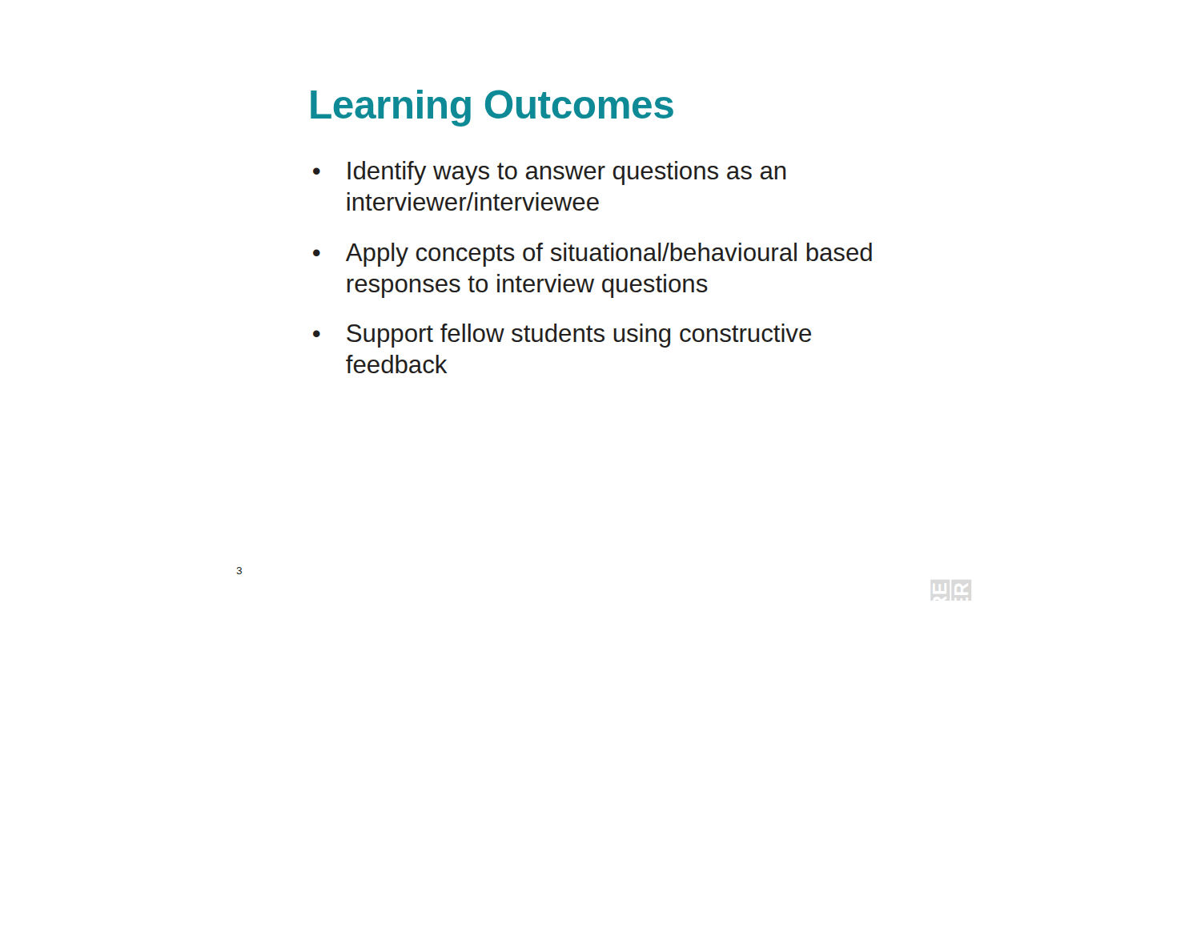Learning Outcomes
Identify ways to answer questions as an interviewer/interviewee
Apply concepts of situational/behavioural based responses to interview questions
Support fellow students using constructive feedback
3
WE ARE HUMBER